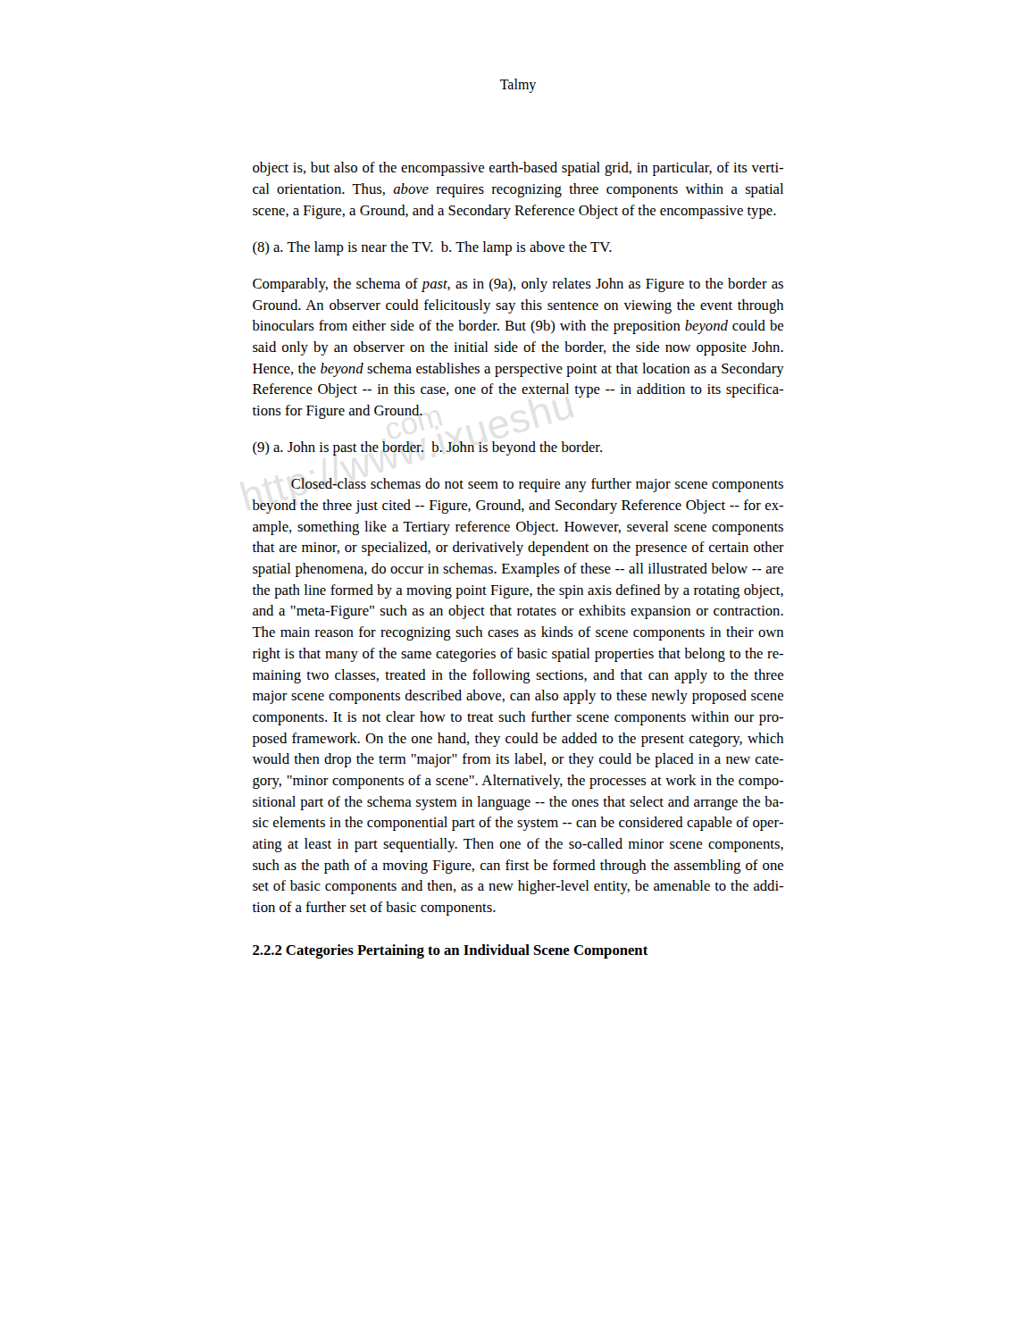Talmy
.com
http://www.ixueshu
object is, but also of the encompassive earth-based spatial grid, in particular, of its vertical orientation. Thus, above requires recognizing three components within a spatial scene, a Figure, a Ground, and a Secondary Reference Object of the encompassive type.
(8) a. The lamp is near the TV. b. The lamp is above the TV.
Comparably, the schema of past, as in (9a), only relates John as Figure to the border as Ground. An observer could felicitously say this sentence on viewing the event through binoculars from either side of the border. But (9b) with the preposition beyond could be said only by an observer on the initial side of the border, the side now opposite John. Hence, the beyond schema establishes a perspective point at that location as a Secondary Reference Object -- in this case, one of the external type -- in addition to its specifications for Figure and Ground.
(9) a. John is past the border. b. John is beyond the border.
Closed-class schemas do not seem to require any further major scene components beyond the three just cited -- Figure, Ground, and Secondary Reference Object -- for example, something like a Tertiary reference Object. However, several scene components that are minor, or specialized, or derivatively dependent on the presence of certain other spatial phenomena, do occur in schemas. Examples of these -- all illustrated below -- are the path line formed by a moving point Figure, the spin axis defined by a rotating object, and a "meta-Figure" such as an object that rotates or exhibits expansion or contraction. The main reason for recognizing such cases as kinds of scene components in their own right is that many of the same categories of basic spatial properties that belong to the remaining two classes, treated in the following sections, and that can apply to the three major scene components described above, can also apply to these newly proposed scene components. It is not clear how to treat such further scene components within our proposed framework. On the one hand, they could be added to the present category, which would then drop the term "major" from its label, or they could be placed in a new category, "minor components of a scene". Alternatively, the processes at work in the compositional part of the schema system in language -- the ones that select and arrange the basic elements in the componential part of the system -- can be considered capable of operating at least in part sequentially. Then one of the so-called minor scene components, such as the path of a moving Figure, can first be formed through the assembling of one set of basic components and then, as a new higher-level entity, be amenable to the addition of a further set of basic components.
2.2.2 Categories Pertaining to an Individual Scene Component